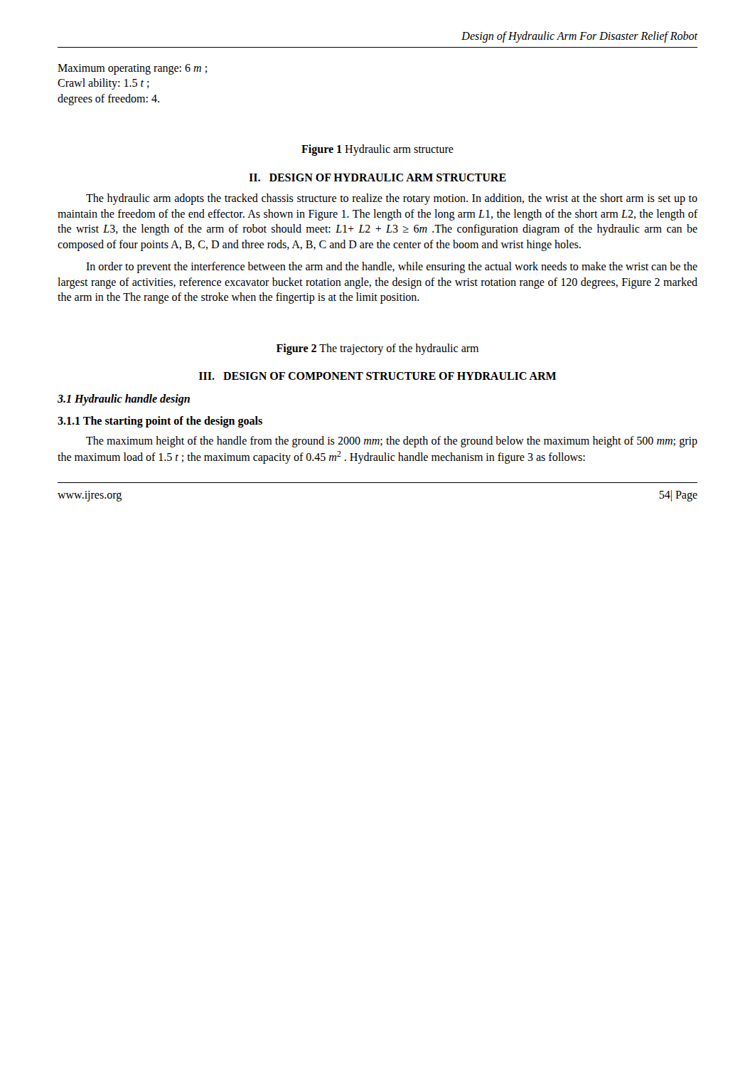Design of Hydraulic Arm For Disaster Relief Robot
Maximum operating range: 6 m ;
Crawl ability: 1.5 t ;
degrees of freedom: 4.
Figure 1 Hydraulic arm structure
II. Design of Hydraulic Arm Structure
The hydraulic arm adopts the tracked chassis structure to realize the rotary motion. In addition, the wrist at the short arm is set up to maintain the freedom of the end effector. As shown in Figure 1. The length of the long arm L1, the length of the short arm L2, the length of the wrist L3, the length of the arm of robot should meet: L1+ L2 + L3 ≥ 6m .The configuration diagram of the hydraulic arm can be composed of four points A, B, C, D and three rods, A, B, C and D are the center of the boom and wrist hinge holes.
In order to prevent the interference between the arm and the handle, while ensuring the actual work needs to make the wrist can be the largest range of activities, reference excavator bucket rotation angle, the design of the wrist rotation range of 120 degrees, Figure 2 marked the arm in the The range of the stroke when the fingertip is at the limit position.
Figure 2 The trajectory of the hydraulic arm
III. Design of Component Structure of Hydraulic Arm
3.1 Hydraulic handle design
3.1.1 The starting point of the design goals
The maximum height of the handle from the ground is 2000 mm; the depth of the ground below the maximum height of 500 mm; grip the maximum load of 1.5 t ; the maximum capacity of 0.45 m2 . Hydraulic handle mechanism in figure 3 as follows:
www.ijres.org 54| Page